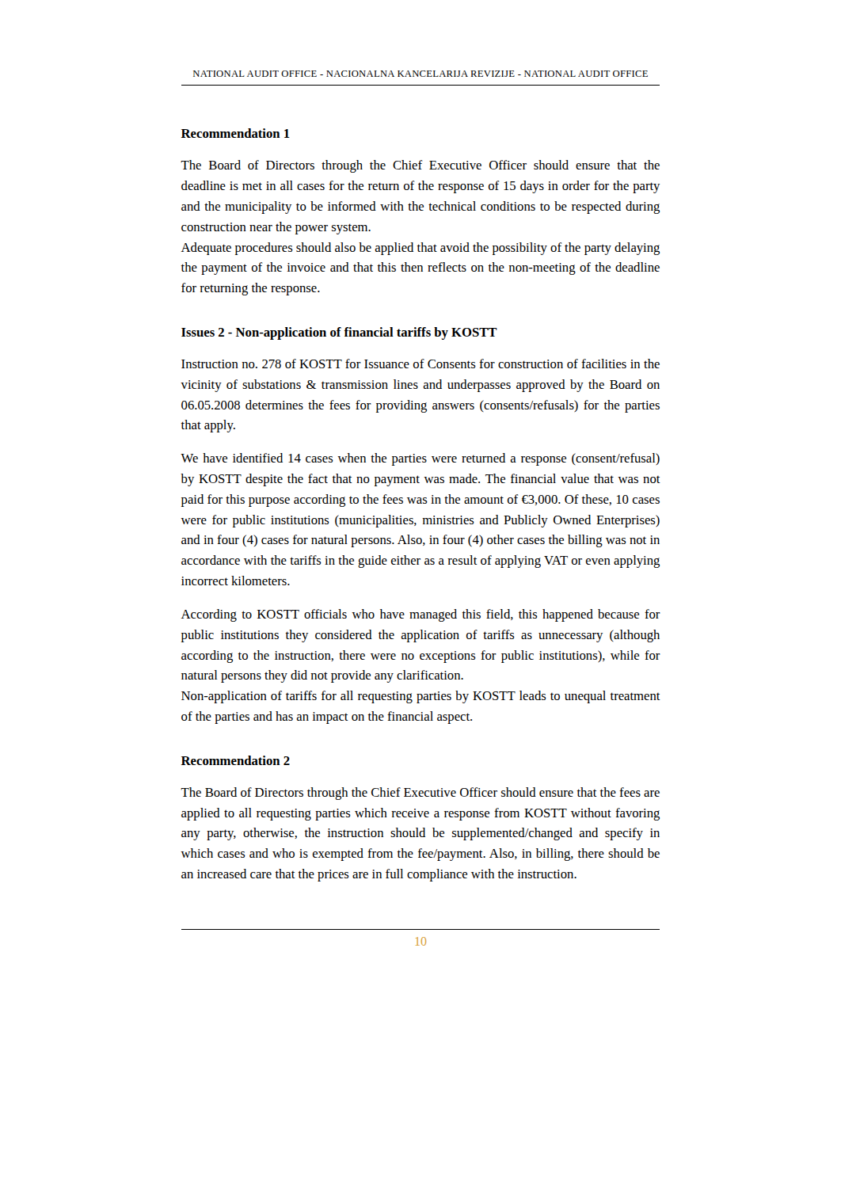NATIONAL AUDIT OFFICE - NACIONALNA KANCELARIJA REVIZIJE - NATIONAL AUDIT OFFICE
Recommendation 1
The Board of Directors through the Chief Executive Officer should ensure that the deadline is met in all cases for the return of the response of 15 days in order for the party and the municipality to be informed with the technical conditions to be respected during construction near the power system.
Adequate procedures should also be applied that avoid the possibility of the party delaying the payment of the invoice and that this then reflects on the non-meeting of the deadline for returning the response.
Issues 2 - Non-application of financial tariffs by KOSTT
Instruction no. 278 of KOSTT for Issuance of Consents for construction of facilities in the vicinity of substations & transmission lines and underpasses approved by the Board on 06.05.2008 determines the fees for providing answers (consents/refusals) for the parties that apply.
We have identified 14 cases when the parties were returned a response (consent/refusal) by KOSTT despite the fact that no payment was made. The financial value that was not paid for this purpose according to the fees was in the amount of €3,000. Of these, 10 cases were for public institutions (municipalities, ministries and Publicly Owned Enterprises) and in four (4) cases for natural persons. Also, in four (4) other cases the billing was not in accordance with the tariffs in the guide either as a result of applying VAT or even applying incorrect kilometers.
According to KOSTT officials who have managed this field, this happened because for public institutions they considered the application of tariffs as unnecessary (although according to the instruction, there were no exceptions for public institutions), while for natural persons they did not provide any clarification.
Non-application of tariffs for all requesting parties by KOSTT leads to unequal treatment of the parties and has an impact on the financial aspect.
Recommendation 2
The Board of Directors through the Chief Executive Officer should ensure that the fees are applied to all requesting parties which receive a response from KOSTT without favoring any party, otherwise, the instruction should be supplemented/changed and specify in which cases and who is exempted from the fee/payment. Also, in billing, there should be an increased care that the prices are in full compliance with the instruction.
10